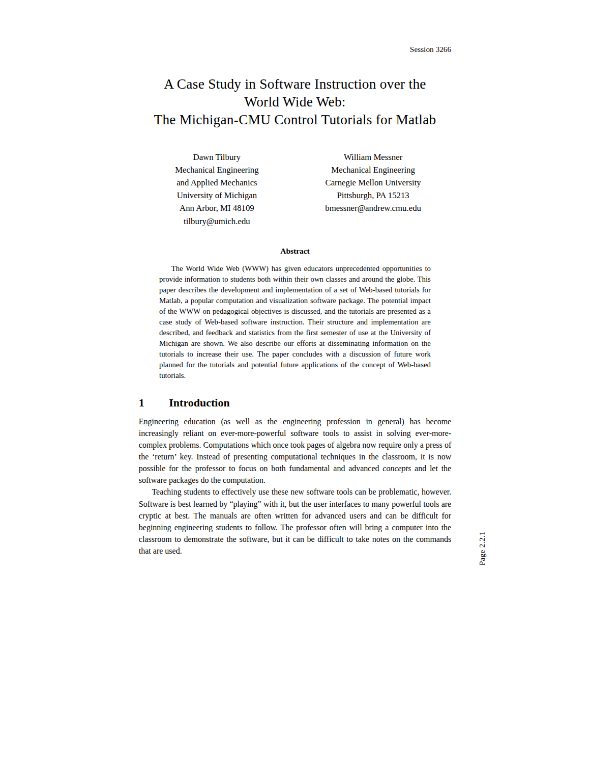Session 3266
A Case Study in Software Instruction over the
World Wide Web:
The Michigan-CMU Control Tutorials for Matlab
| Dawn Tilbury Mechanical Engineering and Applied Mechanics University of Michigan Ann Arbor, MI 48109 tilbury@umich.edu | William Messner Mechanical Engineering Carnegie Mellon University Pittsburgh, PA 15213 bmessner@andrew.cmu.edu |
Abstract
The World Wide Web (WWW) has given educators unprecedented opportunities to provide information to students both within their own classes and around the globe. This paper describes the development and implementation of a set of Web-based tutorials for Matlab, a popular computation and visualization software package. The potential impact of the WWW on pedagogical objectives is discussed, and the tutorials are presented as a case study of Web-based software instruction. Their structure and implementation are described, and feedback and statistics from the first semester of use at the University of Michigan are shown. We also describe our efforts at disseminating information on the tutorials to increase their use. The paper concludes with a discussion of future work planned for the tutorials and potential future applications of the concept of Web-based tutorials.
1 Introduction
Engineering education (as well as the engineering profession in general) has become increasingly reliant on ever-more-powerful software tools to assist in solving ever-more-complex problems. Computations which once took pages of algebra now require only a press of the ‘return’ key. Instead of presenting computational techniques in the classroom, it is now possible for the professor to focus on both fundamental and advanced concepts and let the software packages do the computation.
Teaching students to effectively use these new software tools can be problematic, however. Software is best learned by “playing” with it, but the user interfaces to many powerful tools are cryptic at best. The manuals are often written for advanced users and can be difficult for beginning engineering students to follow. The professor often will bring a computer into the classroom to demonstrate the software, but it can be difficult to take notes on the commands that are used.
Page 2.2.1